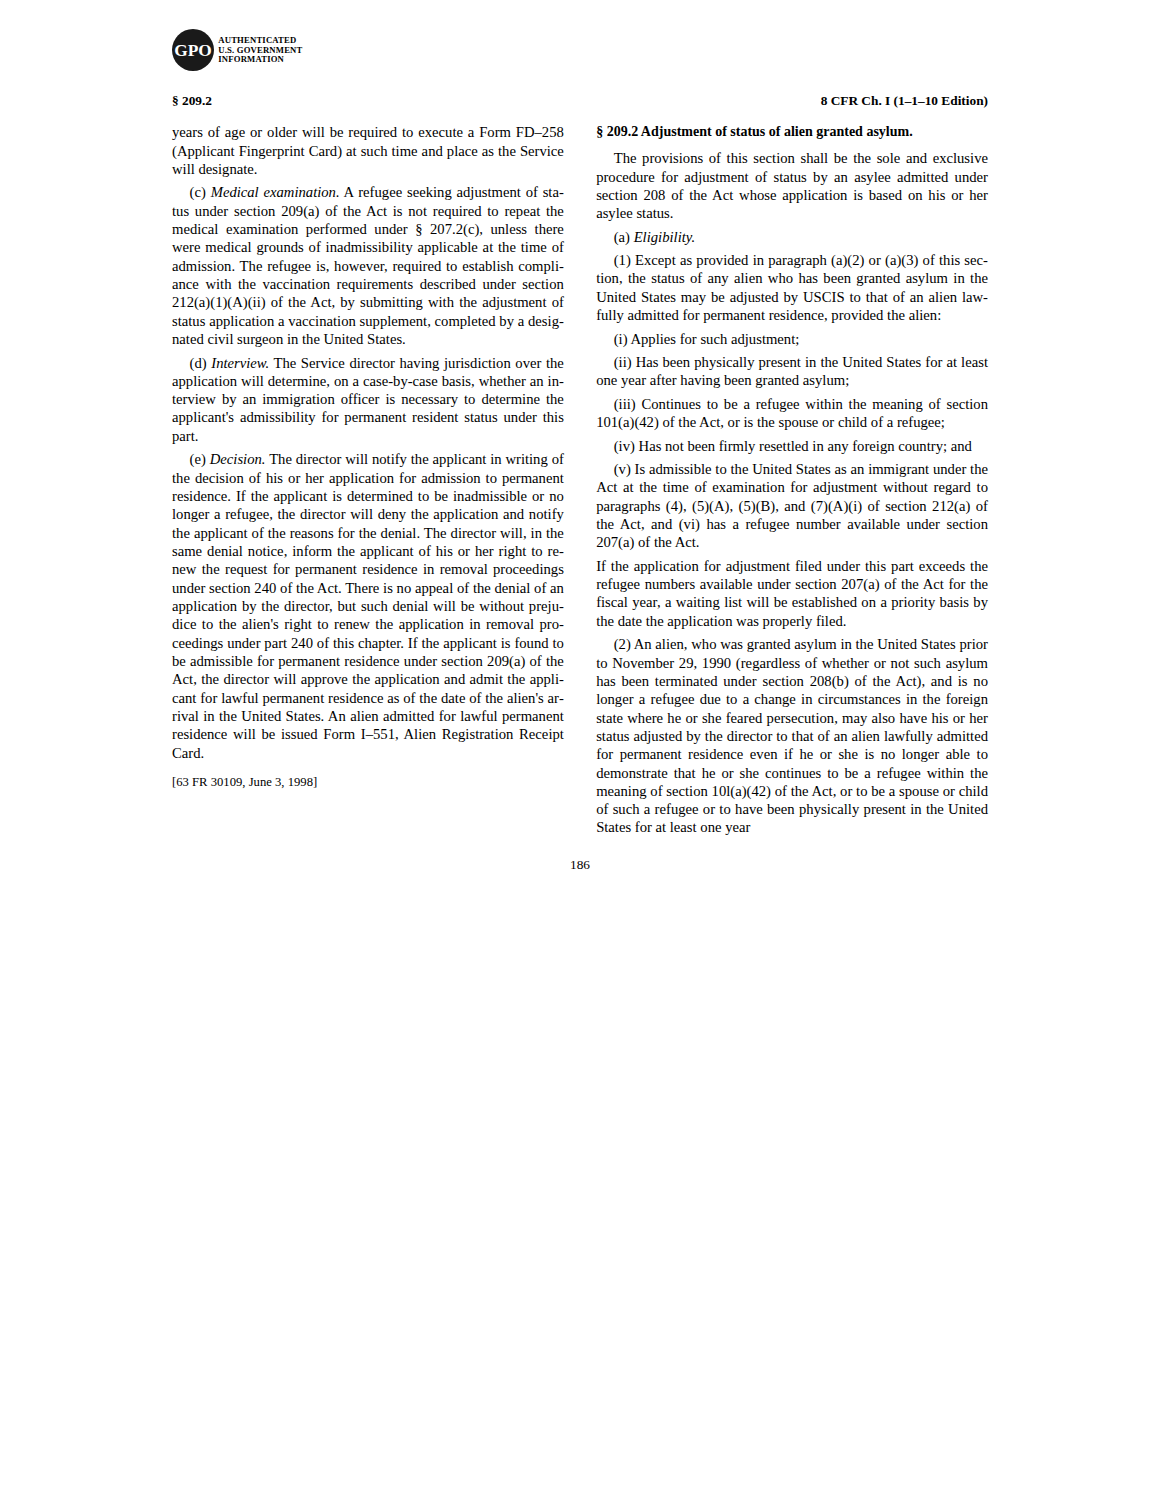GPO
Authenticated
U.S. Government
Information
§ 209.2 8 CFR Ch. I (1–1–10 Edition)
years of age or older will be required to execute a Form FD–258 (Applicant Fingerprint Card) at such time and place as the Service will designate.
(c) Medical examination. A refugee seeking adjustment of status under section 209(a) of the Act is not required to repeat the medical examination performed under § 207.2(c), unless there were medical grounds of inadmissibility applicable at the time of admission. The refugee is, however, required to establish compliance with the vaccination requirements described under section 212(a)(1)(A)(ii) of the Act, by submitting with the adjustment of status application a vaccination supplement, completed by a designated civil surgeon in the United States.
(d) Interview. The Service director having jurisdiction over the application will determine, on a case-by-case basis, whether an interview by an immigration officer is necessary to determine the applicant's admissibility for permanent resident status under this part.
(e) Decision. The director will notify the applicant in writing of the decision of his or her application for admission to permanent residence. If the applicant is determined to be inadmissible or no longer a refugee, the director will deny the application and notify the applicant of the reasons for the denial. The director will, in the same denial notice, inform the applicant of his or her right to renew the request for permanent residence in removal proceedings under section 240 of the Act. There is no appeal of the denial of an application by the director, but such denial will be without prejudice to the alien's right to renew the application in removal proceedings under part 240 of this chapter. If the applicant is found to be admissible for permanent residence under section 209(a) of the Act, the director will approve the application and admit the applicant for lawful permanent residence as of the date of the alien's arrival in the United States. An alien admitted for lawful permanent residence will be issued Form I–551, Alien Registration Receipt Card.
[63 FR 30109, June 3, 1998]
§ 209.2 Adjustment of status of alien granted asylum.
The provisions of this section shall be the sole and exclusive procedure for adjustment of status by an asylee admitted under section 208 of the Act whose application is based on his or her asylee status.
(a) Eligibility.
(1) Except as provided in paragraph (a)(2) or (a)(3) of this section, the status of any alien who has been granted asylum in the United States may be adjusted by USCIS to that of an alien lawfully admitted for permanent residence, provided the alien:
(i) Applies for such adjustment;
(ii) Has been physically present in the United States for at least one year after having been granted asylum;
(iii) Continues to be a refugee within the meaning of section 101(a)(42) of the Act, or is the spouse or child of a refugee;
(iv) Has not been firmly resettled in any foreign country; and
(v) Is admissible to the United States as an immigrant under the Act at the time of examination for adjustment without regard to paragraphs (4), (5)(A), (5)(B), and (7)(A)(i) of section 212(a) of the Act, and (vi) has a refugee number available under section 207(a) of the Act.
If the application for adjustment filed under this part exceeds the refugee numbers available under section 207(a) of the Act for the fiscal year, a waiting list will be established on a priority basis by the date the application was properly filed.
(2) An alien, who was granted asylum in the United States prior to November 29, 1990 (regardless of whether or not such asylum has been terminated under section 208(b) of the Act), and is no longer a refugee due to a change in circumstances in the foreign state where he or she feared persecution, may also have his or her status adjusted by the director to that of an alien lawfully admitted for permanent residence even if he or she is no longer able to demonstrate that he or she continues to be a refugee within the meaning of section 10l(a)(42) of the Act, or to be a spouse or child of such a refugee or to have been physically present in the United States for at least one year
186